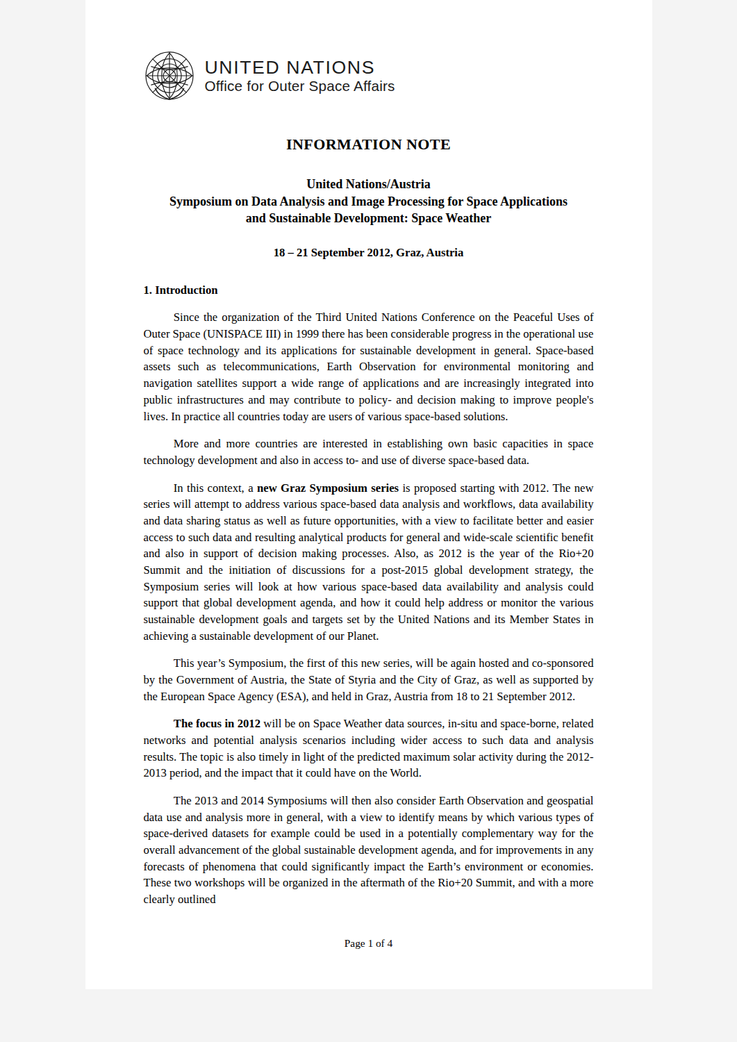UNITED NATIONS
Office for Outer Space Affairs
INFORMATION NOTE
United Nations/Austria Symposium on Data Analysis and Image Processing for Space Applications and Sustainable Development: Space Weather
18 – 21 September 2012, Graz, Austria
1. Introduction
Since the organization of the Third United Nations Conference on the Peaceful Uses of Outer Space (UNISPACE III) in 1999 there has been considerable progress in the operational use of space technology and its applications for sustainable development in general. Space-based assets such as telecommunications, Earth Observation for environmental monitoring and navigation satellites support a wide range of applications and are increasingly integrated into public infrastructures and may contribute to policy- and decision making to improve people's lives. In practice all countries today are users of various space-based solutions.
More and more countries are interested in establishing own basic capacities in space technology development and also in access to- and use of diverse space-based data.
In this context, a new Graz Symposium series is proposed starting with 2012. The new series will attempt to address various space-based data analysis and workflows, data availability and data sharing status as well as future opportunities, with a view to facilitate better and easier access to such data and resulting analytical products for general and wide-scale scientific benefit and also in support of decision making processes. Also, as 2012 is the year of the Rio+20 Summit and the initiation of discussions for a post-2015 global development strategy, the Symposium series will look at how various space-based data availability and analysis could support that global development agenda, and how it could help address or monitor the various sustainable development goals and targets set by the United Nations and its Member States in achieving a sustainable development of our Planet.
This year’s Symposium, the first of this new series, will be again hosted and co-sponsored by the Government of Austria, the State of Styria and the City of Graz, as well as supported by the European Space Agency (ESA), and held in Graz, Austria from 18 to 21 September 2012.
The focus in 2012 will be on Space Weather data sources, in-situ and space-borne, related networks and potential analysis scenarios including wider access to such data and analysis results. The topic is also timely in light of the predicted maximum solar activity during the 2012-2013 period, and the impact that it could have on the World.
The 2013 and 2014 Symposiums will then also consider Earth Observation and geospatial data use and analysis more in general, with a view to identify means by which various types of space-derived datasets for example could be used in a potentially complementary way for the overall advancement of the global sustainable development agenda, and for improvements in any forecasts of phenomena that could significantly impact the Earth’s environment or economies. These two workshops will be organized in the aftermath of the Rio+20 Summit, and with a more clearly outlined
Page 1 of 4